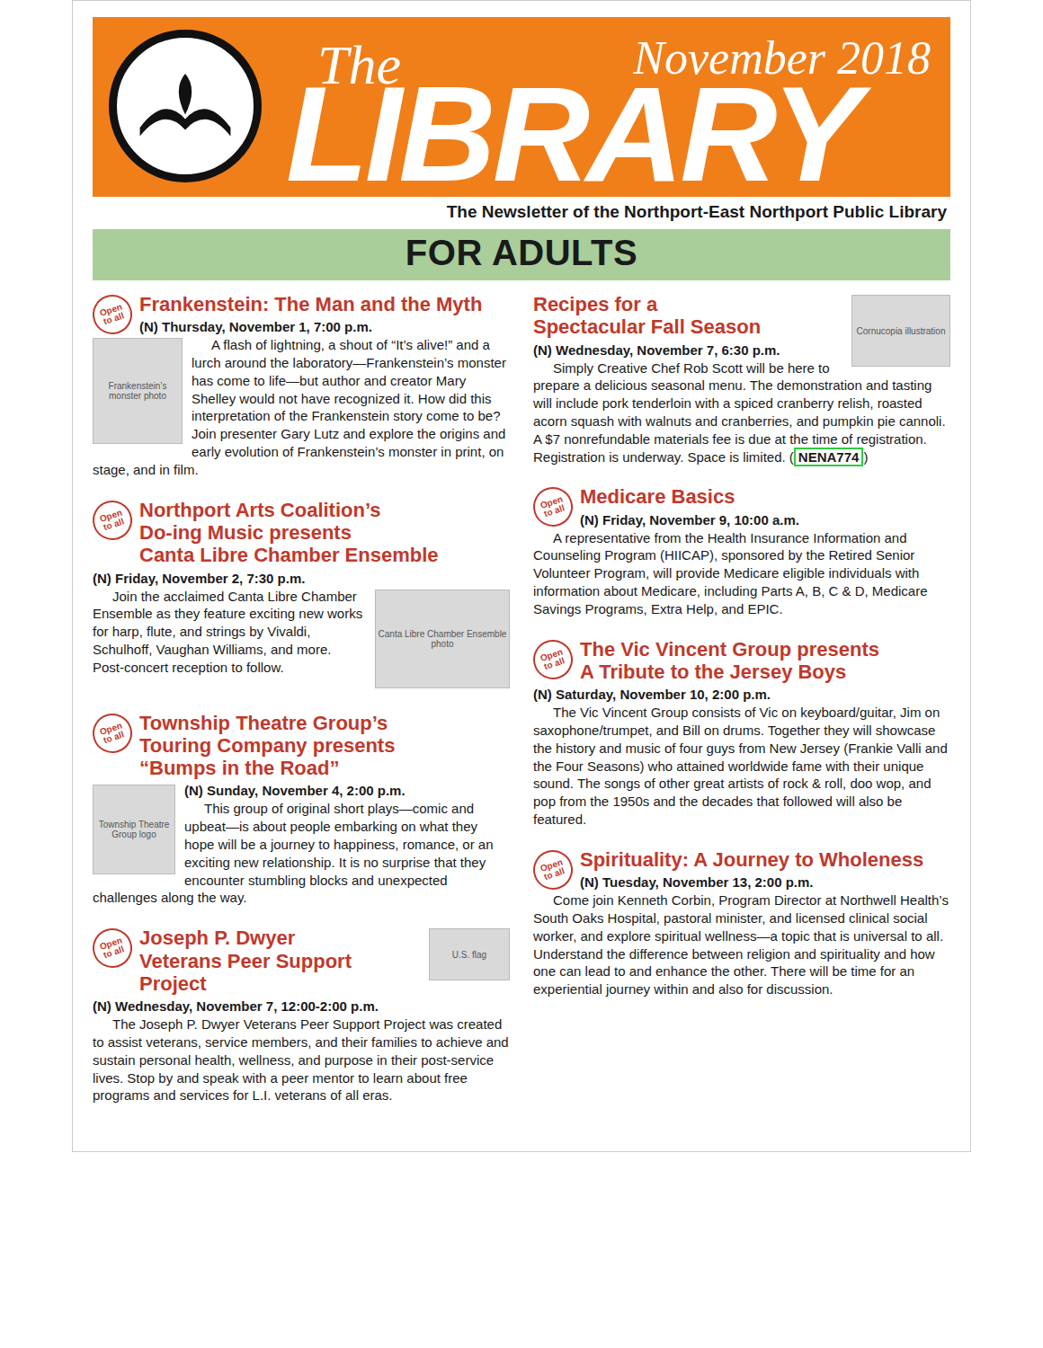The LIBRARY November 2018
The Newsletter of the Northport-East Northport Public Library
FOR ADULTS
Open to all
Frankenstein: The Man and the Myth
(N) Thursday, November 1, 7:00 p.m.
Frankenstein’s monster photo
A flash of lightning, a shout of “It’s alive!” and a lurch around the laboratory—Frankenstein’s monster has come to life—but author and creator Mary Shelley would not have recognized it. How did this interpretation of the Frankenstein story come to be? Join presenter Gary Lutz and explore the origins and early evolution of Frankenstein’s monster in print, on stage, and in film.
Open to all
Northport Arts Coalition’s
Do-ing Music presents
Canta Libre Chamber Ensemble
(N) Friday, November 2, 7:30 p.m.
Canta Libre Chamber Ensemble photo
Join the acclaimed Canta Libre Chamber Ensemble as they feature exciting new works for harp, flute, and strings by Vivaldi, Schulhoff, Vaughan Williams, and more. Post-concert reception to follow.
Open to all
Township Theatre Group’s
Touring Company presents
“Bumps in the Road”
Township Theatre Group logo
(N) Sunday, November 4, 2:00 p.m.
This group of original short plays—comic and upbeat—is about people embarking on what they hope will be a journey to happiness, romance, or an exciting new relationship. It is no surprise that they encounter stumbling blocks and unexpected challenges along the way.
Open to all
U.S. flag
Joseph P. Dwyer
Veterans Peer Support Project
(N) Wednesday, November 7, 12:00-2:00 p.m.
The Joseph P. Dwyer Veterans Peer Support Project was created to assist veterans, service members, and their families to achieve and sustain personal health, wellness, and purpose in their post-service lives. Stop by and speak with a peer mentor to learn about free programs and services for L.I. veterans of all eras.
Cornucopia illustration
Recipes for a
Spectacular Fall Season
(N) Wednesday, November 7, 6:30 p.m.
Simply Creative Chef Rob Scott will be here to prepare a delicious seasonal menu. The demonstration and tasting will include pork tenderloin with a spiced cranberry relish, roasted acorn squash with walnuts and cranberries, and pumpkin pie cannoli. A $7 nonrefundable materials fee is due at the time of registration. Registration is underway. Space is limited. (NENA774)
Open to all
Medicare Basics
(N) Friday, November 9, 10:00 a.m.
A representative from the Health Insurance Information and Counseling Program (HIICAP), sponsored by the Retired Senior Volunteer Program, will provide Medicare eligible individuals with information about Medicare, including Parts A, B, C & D, Medicare Savings Programs, Extra Help, and EPIC.
Open to all
The Vic Vincent Group presents
A Tribute to the Jersey Boys
(N) Saturday, November 10, 2:00 p.m.
The Vic Vincent Group consists of Vic on keyboard/guitar, Jim on saxophone/trumpet, and Bill on drums. Together they will showcase the history and music of four guys from New Jersey (Frankie Valli and the Four Seasons) who attained worldwide fame with their unique sound. The songs of other great artists of rock & roll, doo wop, and pop from the 1950s and the decades that followed will also be featured.
Open to all
Spirituality: A Journey to Wholeness
(N) Tuesday, November 13, 2:00 p.m.
Come join Kenneth Corbin, Program Director at Northwell Health’s South Oaks Hospital, pastoral minister, and licensed clinical social worker, and explore spiritual wellness—a topic that is universal to all. Understand the difference between religion and spirituality and how one can lead to and enhance the other. There will be time for an experiential journey within and also for discussion.